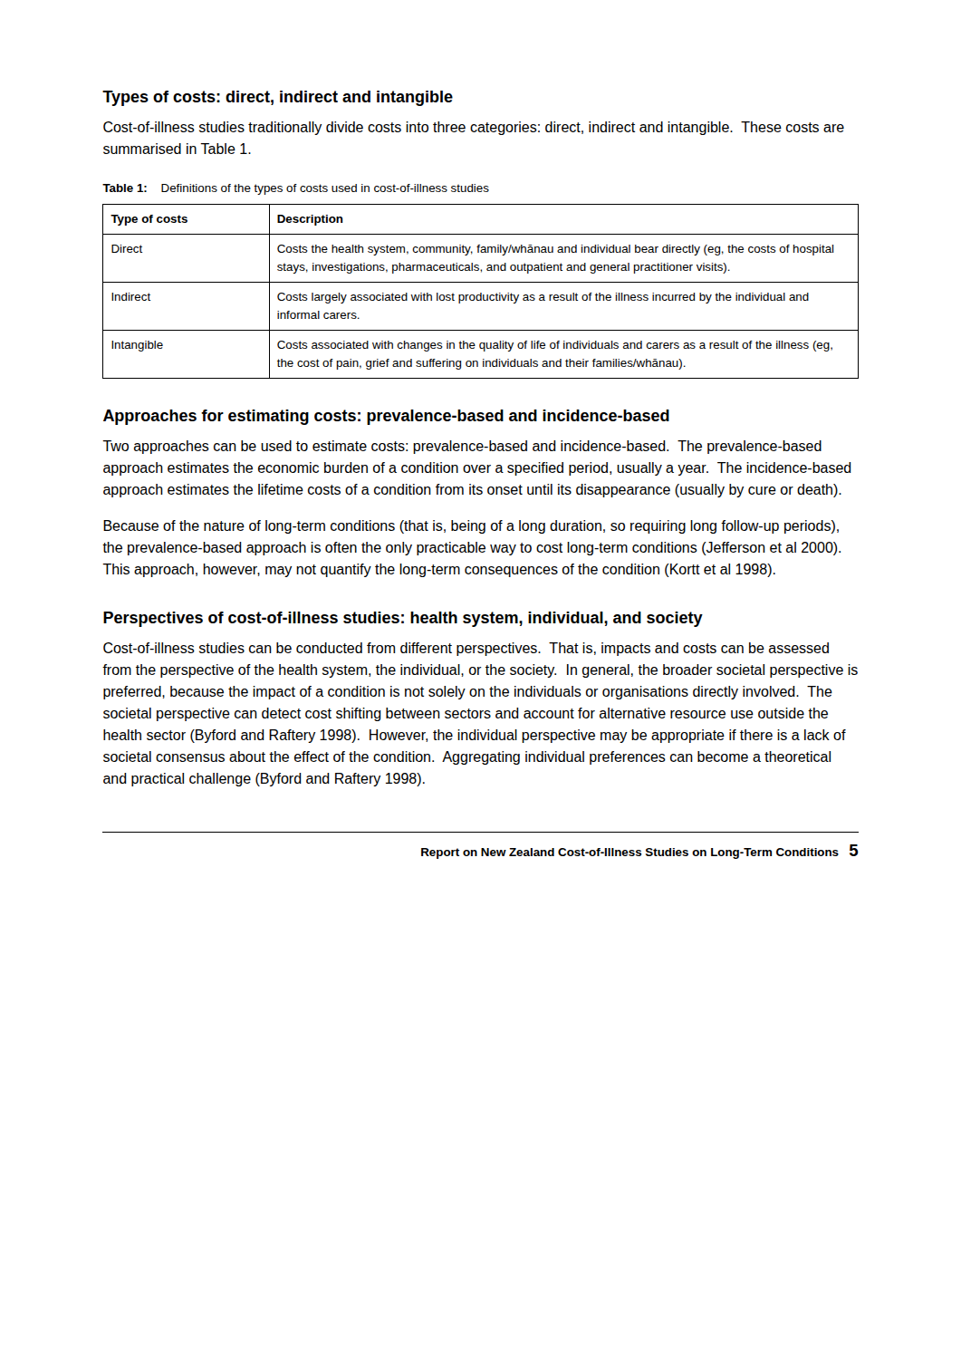Types of costs: direct, indirect and intangible
Cost-of-illness studies traditionally divide costs into three categories: direct, indirect and intangible. These costs are summarised in Table 1.
Table 1: Definitions of the types of costs used in cost-of-illness studies
| Type of costs | Description |
| --- | --- |
| Direct | Costs the health system, community, family/whānau and individual bear directly (eg, the costs of hospital stays, investigations, pharmaceuticals, and outpatient and general practitioner visits). |
| Indirect | Costs largely associated with lost productivity as a result of the illness incurred by the individual and informal carers. |
| Intangible | Costs associated with changes in the quality of life of individuals and carers as a result of the illness (eg, the cost of pain, grief and suffering on individuals and their families/whānau). |
Approaches for estimating costs: prevalence-based and incidence-based
Two approaches can be used to estimate costs: prevalence-based and incidence-based. The prevalence-based approach estimates the economic burden of a condition over a specified period, usually a year. The incidence-based approach estimates the lifetime costs of a condition from its onset until its disappearance (usually by cure or death).
Because of the nature of long-term conditions (that is, being of a long duration, so requiring long follow-up periods), the prevalence-based approach is often the only practicable way to cost long-term conditions (Jefferson et al 2000). This approach, however, may not quantify the long-term consequences of the condition (Kortt et al 1998).
Perspectives of cost-of-illness studies: health system, individual, and society
Cost-of-illness studies can be conducted from different perspectives. That is, impacts and costs can be assessed from the perspective of the health system, the individual, or the society. In general, the broader societal perspective is preferred, because the impact of a condition is not solely on the individuals or organisations directly involved. The societal perspective can detect cost shifting between sectors and account for alternative resource use outside the health sector (Byford and Raftery 1998). However, the individual perspective may be appropriate if there is a lack of societal consensus about the effect of the condition. Aggregating individual preferences can become a theoretical and practical challenge (Byford and Raftery 1998).
Report on New Zealand Cost-of-Illness Studies on Long-Term Conditions 5